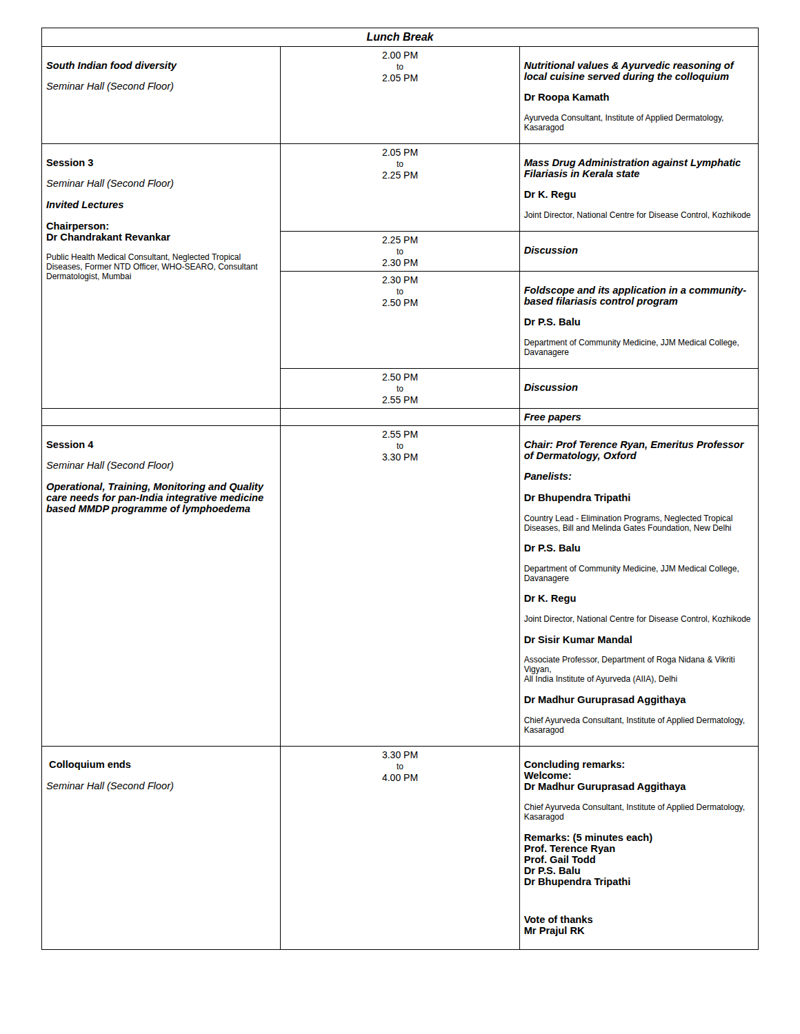| Lunch Break |
| South Indian food diversity Seminar Hall (Second Floor) | 2.00 PM to 2.05 PM | Nutritional values & Ayurvedic reasoning of local cuisine served during the colloquium Dr Roopa Kamath Ayurveda Consultant, Institute of Applied Dermatology, Kasaragod |
| Session 3 Seminar Hall (Second Floor) Invited Lectures Chairperson: Dr Chandrakant Revankar Public Health Medical Consultant, Neglected Tropical Diseases, Former NTD Officer, WHO-SEARO, Consultant Dermatologist, Mumbai | 2.05 PM to 2.25 PM | Mass Drug Administration against Lymphatic Filariasis in Kerala state Dr K. Regu Joint Director, National Centre for Disease Control, Kozhikode |
| 2.25 PM to 2.30 PM | Discussion |
| 2.30 PM to 2.50 PM | Foldscope and its application in a community-based filariasis control program Dr P.S. Balu Department of Community Medicine, JJM Medical College, Davanagere |
| 2.50 PM to 2.55 PM | Discussion |
| | | Free papers |
| Session 4 Seminar Hall (Second Floor) Operational, Training, Monitoring and Quality care needs for pan-India integrative medicine based MMDP programme of lymphoedema | 2.55 PM to 3.30 PM | Chair: Prof Terence Ryan, Emeritus Professor of Dermatology, Oxford Panelists: Dr Bhupendra Tripathi Country Lead - Elimination Programs, Neglected Tropical Diseases, Bill and Melinda Gates Foundation, New Delhi Dr P.S. Balu Department of Community Medicine, JJM Medical College, Davanagere Dr K. Regu Joint Director, National Centre for Disease Control, Kozhikode Dr Sisir Kumar Mandal Associate Professor, Department of Roga Nidana & Vikriti Vigyan, All India Institute of Ayurveda (AIIA), Delhi Dr Madhur Guruprasad Aggithaya Chief Ayurveda Consultant, Institute of Applied Dermatology, Kasaragod |
| Colloquium ends Seminar Hall (Second Floor) | 3.30 PM to 4.00 PM | Concluding remarks: Welcome: Dr Madhur Guruprasad Aggithaya Chief Ayurveda Consultant, Institute of Applied Dermatology, Kasaragod Remarks: (5 minutes each) Prof. Terence Ryan Prof. Gail Todd Dr P.S. Balu Dr Bhupendra Tripathi Vote of thanks Mr Prajul RK |